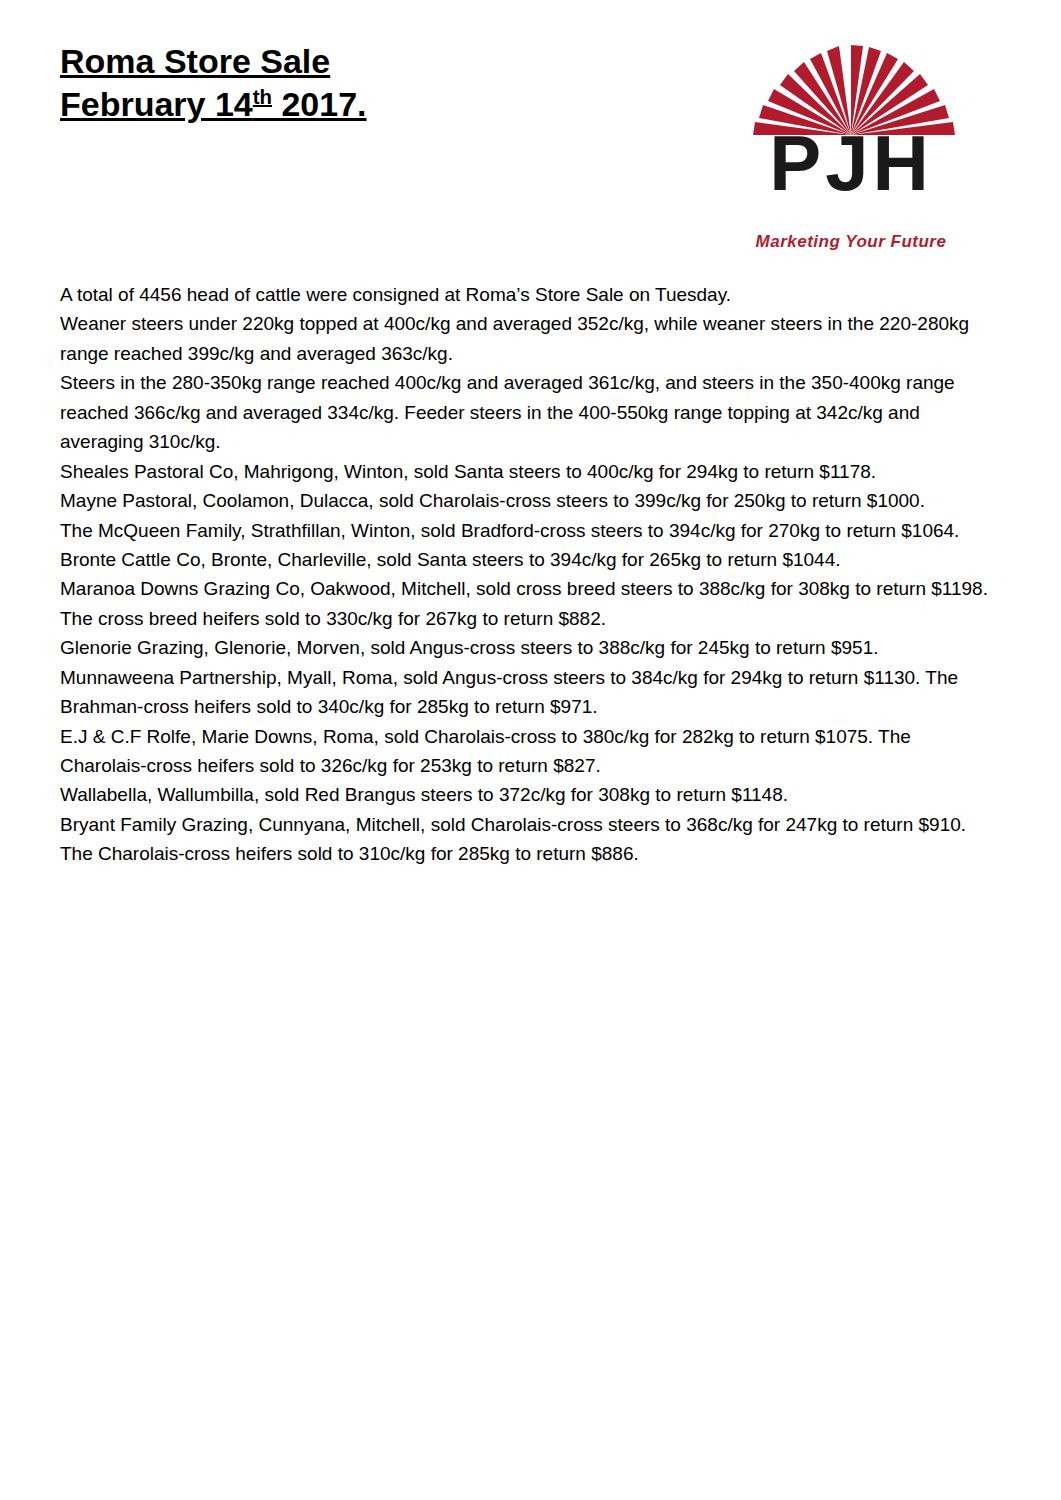Roma Store Sale
February 14th 2017.
PJH
Marketing Your Future
A total of 4456 head of cattle were consigned at Roma’s Store Sale on Tuesday.
Weaner steers under 220kg topped at 400c/kg and averaged 352c/kg, while weaner steers in the 220-280kg range reached 399c/kg and averaged 363c/kg.
Steers in the 280-350kg range reached 400c/kg and averaged 361c/kg, and steers in the 350-400kg range reached 366c/kg and averaged 334c/kg. Feeder steers in the 400-550kg range topping at 342c/kg and averaging 310c/kg.
Sheales Pastoral Co, Mahrigong, Winton, sold Santa steers to 400c/kg for 294kg to return $1178.
Mayne Pastoral, Coolamon, Dulacca, sold Charolais-cross steers to 399c/kg for 250kg to return $1000.
The McQueen Family, Strathfillan, Winton, sold Bradford-cross steers to 394c/kg for 270kg to return $1064.
Bronte Cattle Co, Bronte, Charleville, sold Santa steers to 394c/kg for 265kg to return $1044.
Maranoa Downs Grazing Co, Oakwood, Mitchell, sold cross breed steers to 388c/kg for 308kg to return $1198. The cross breed heifers sold to 330c/kg for 267kg to return $882.
Glenorie Grazing, Glenorie, Morven, sold Angus-cross steers to 388c/kg for 245kg to return $951.
Munnaweena Partnership, Myall, Roma, sold Angus-cross steers to 384c/kg for 294kg to return $1130. The Brahman-cross heifers sold to 340c/kg for 285kg to return $971.
E.J & C.F Rolfe, Marie Downs, Roma, sold Charolais-cross to 380c/kg for 282kg to return $1075. The Charolais-cross heifers sold to 326c/kg for 253kg to return $827.
Wallabella, Wallumbilla, sold Red Brangus steers to 372c/kg for 308kg to return $1148.
Bryant Family Grazing, Cunnyana, Mitchell, sold Charolais-cross steers to 368c/kg for 247kg to return $910. The Charolais-cross heifers sold to 310c/kg for 285kg to return $886.